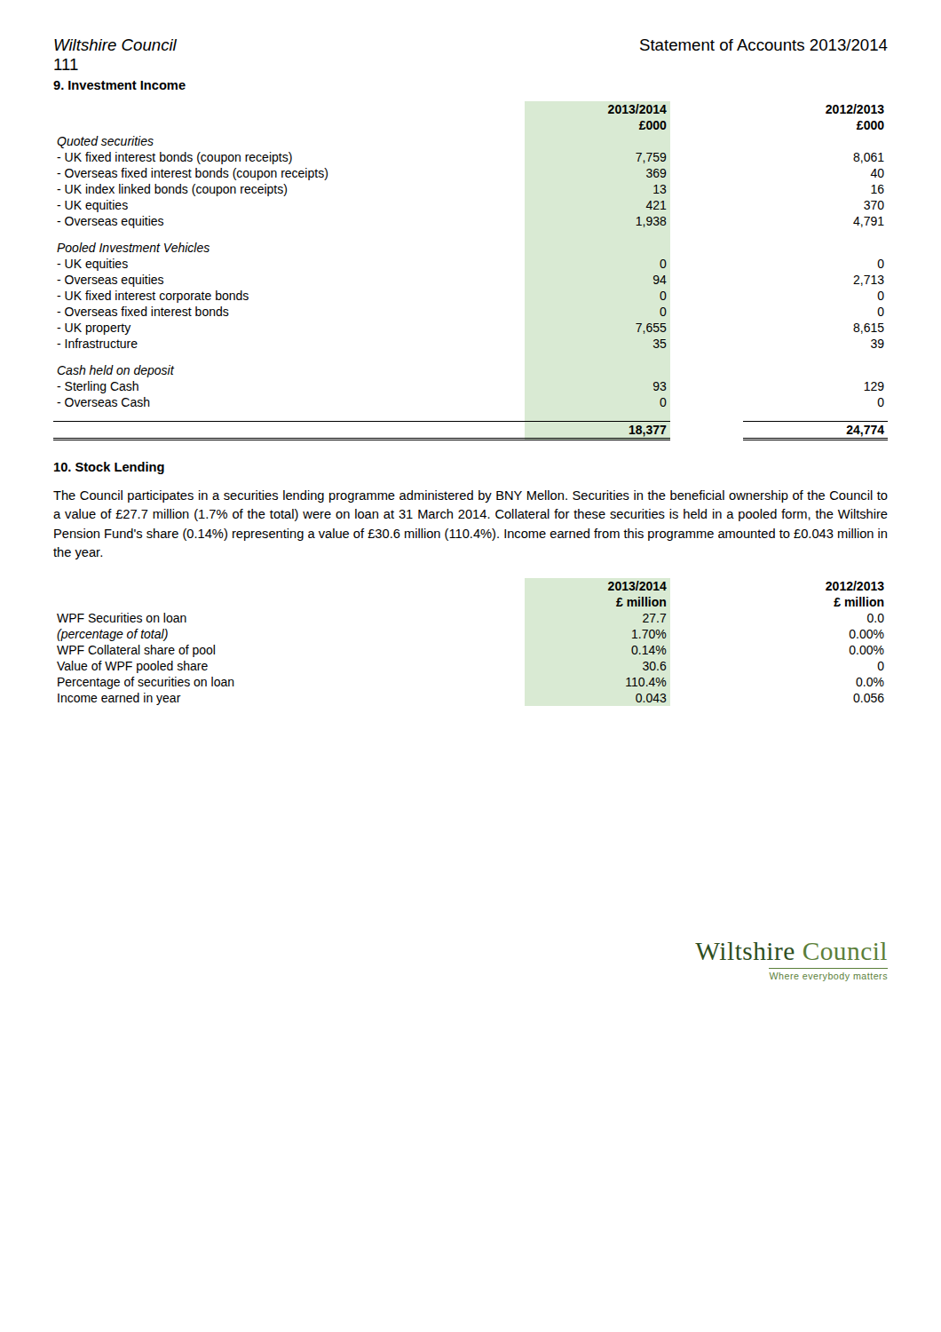Wiltshire Council
Statement of Accounts 2013/2014
111
9. Investment Income
| | 2013/2014 | | 2012/2013 |
| | £000 | | £000 |
| Quoted securities | | | |
| - UK fixed interest bonds (coupon receipts) | 7,759 | | 8,061 |
| - Overseas fixed interest bonds (coupon receipts) | 369 | | 40 |
| - UK index linked bonds (coupon receipts) | 13 | | 16 |
| - UK equities | 421 | | 370 |
| - Overseas equities | 1,938 | | 4,791 |
| Pooled Investment Vehicles | | | |
| - UK equities | 0 | | 0 |
| - Overseas equities | 94 | | 2,713 |
| - UK fixed interest corporate bonds | 0 | | 0 |
| - Overseas fixed interest bonds | 0 | | 0 |
| - UK property | 7,655 | | 8,615 |
| - Infrastructure | 35 | | 39 |
| Cash held on deposit | | | |
| - Sterling Cash | 93 | | 129 |
| - Overseas Cash | 0 | | 0 |
| | 18,377 | | 24,774 |
10. Stock Lending
The Council participates in a securities lending programme administered by BNY Mellon. Securities in the beneficial ownership of the Council to a value of £27.7 million (1.7% of the total) were on loan at 31 March 2014. Collateral for these securities is held in a pooled form, the Wiltshire Pension Fund's share (0.14%) representing a value of £30.6 million (110.4%). Income earned from this programme amounted to £0.043 million in the year.
| | 2013/2014 | | 2012/2013 |
| | £ million | | £ million |
| WPF Securities on loan | 27.7 | | 0.0 |
| (percentage of total) | 1.70% | | 0.00% |
| WPF Collateral share of pool | 0.14% | | 0.00% |
| Value of WPF pooled share | 30.6 | | 0 |
| Percentage of securities on loan | 110.4% | | 0.0% |
| Income earned in year | 0.043 | | 0.056 |
Wiltshire Council
Where everybody matters